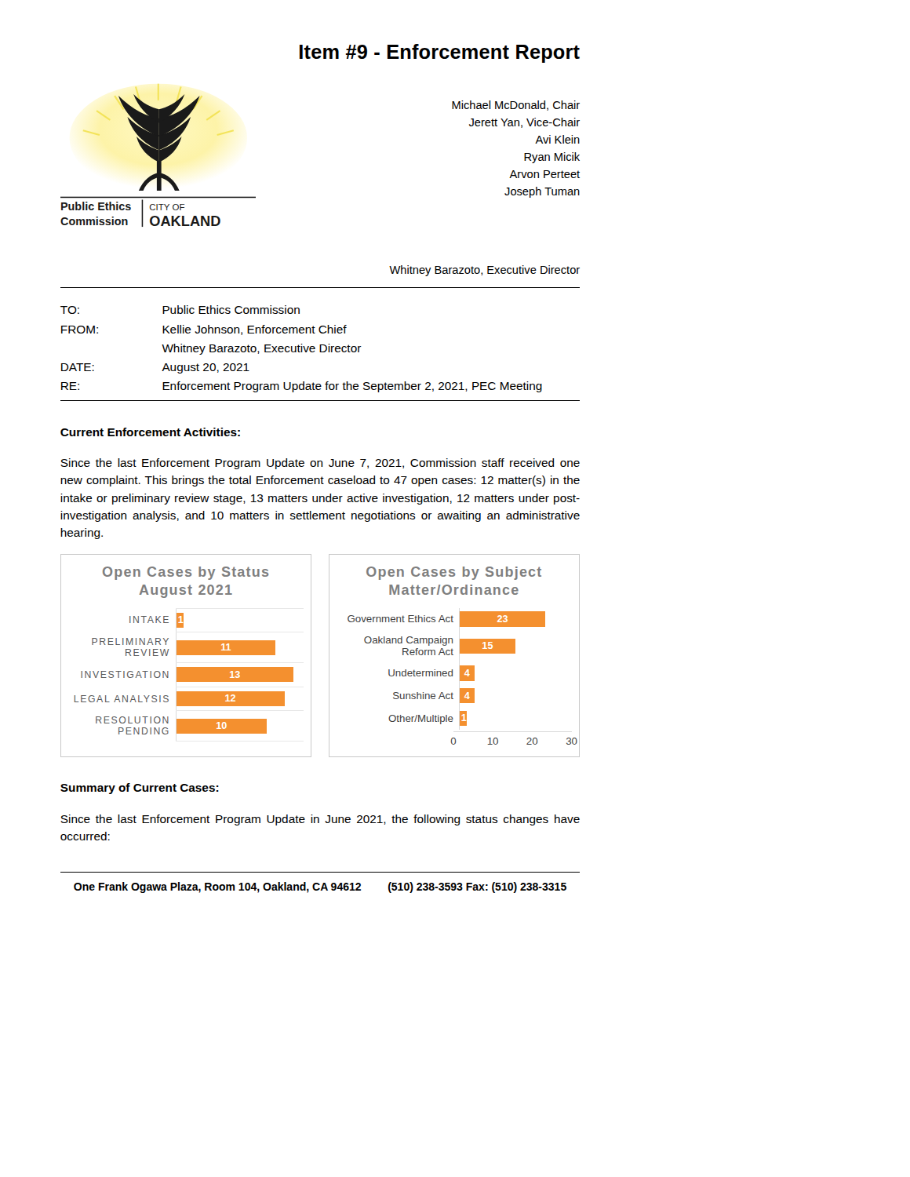Item #9 - Enforcement Report
Public Ethics Commission CITY OF OAKLAND
Michael McDonald, Chair
Jerett Yan, Vice-Chair
Avi Klein
Ryan Micik
Arvon Perteet
Joseph Tuman
Whitney Barazoto, Executive Director
| TO: | Public Ethics Commission |
| FROM: | Kellie Johnson, Enforcement Chief |
| | Whitney Barazoto, Executive Director |
| DATE: | August 20, 2021 |
| RE: | Enforcement Program Update for the September 2, 2021, PEC Meeting |
Current Enforcement Activities:
Since the last Enforcement Program Update on June 7, 2021, Commission staff received one new complaint. This brings the total Enforcement caseload to 47 open cases: 12 matter(s) in the intake or preliminary review stage, 13 matters under active investigation, 12 matters under post-investigation analysis, and 10 matters in settlement negotiations or awaiting an administrative hearing.
Open Cases by Status
August 2021
INTAKE
1
PRELIMINARY REVIEW
11
INVESTIGATION
13
LEGAL ANALYSIS
12
RESOLUTION
PENDING
10
Open Cases by Subject
Matter/Ordinance
Government Ethics Act
23
Oakland Campaign
Reform Act
15
Undetermined
4
Sunshine Act
4
Other/Multiple
1
0 10 20 30
Summary of Current Cases:
Since the last Enforcement Program Update in June 2021, the following status changes have occurred:
One Frank Ogawa Plaza, Room 104, Oakland, CA 94612 (510) 238-3593 Fax: (510) 238-3315